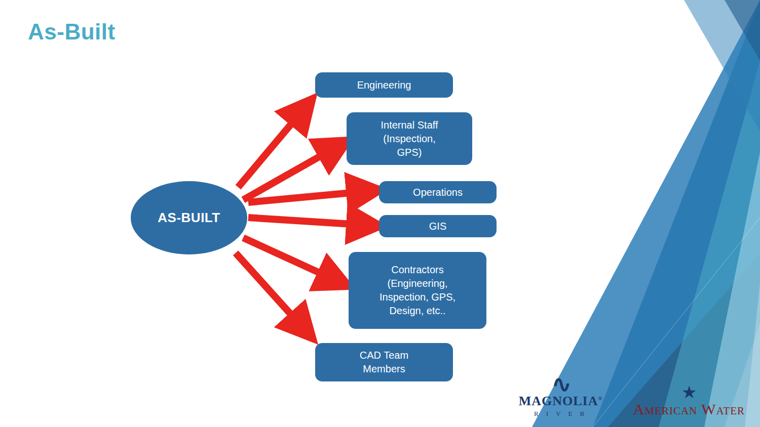As-Built
AS-BUILT
Engineering
Internal Staff
(Inspection,
GPS)
Operations
GIS
Contractors
(Engineering,
Inspection, GPS,
Design, etc..
CAD Team
Members
∿
MAGNOLIA®
R I V E R
★
American Water